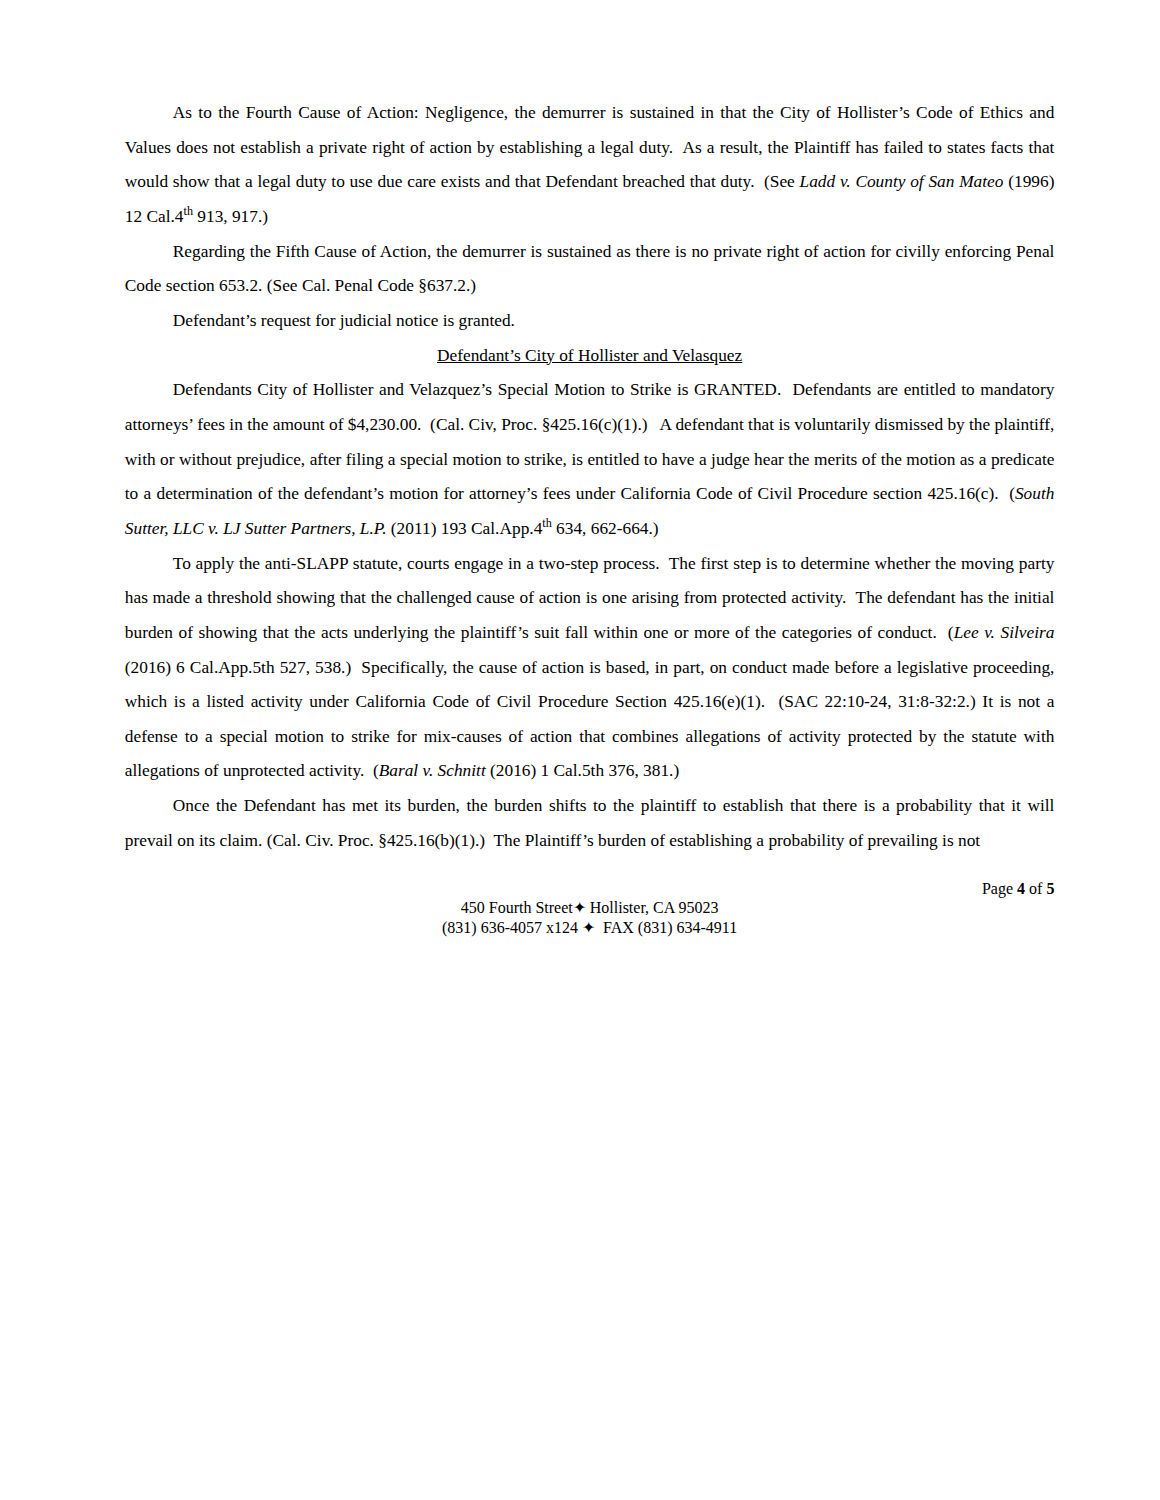As to the Fourth Cause of Action: Negligence, the demurrer is sustained in that the City of Hollister’s Code of Ethics and Values does not establish a private right of action by establishing a legal duty. As a result, the Plaintiff has failed to states facts that would show that a legal duty to use due care exists and that Defendant breached that duty. (See Ladd v. County of San Mateo (1996) 12 Cal.4th 913, 917.)
Regarding the Fifth Cause of Action, the demurrer is sustained as there is no private right of action for civilly enforcing Penal Code section 653.2. (See Cal. Penal Code §637.2.)
Defendant’s request for judicial notice is granted.
Defendant’s City of Hollister and Velasquez
Defendants City of Hollister and Velazquez’s Special Motion to Strike is GRANTED. Defendants are entitled to mandatory attorneys’ fees in the amount of $4,230.00. (Cal. Civ, Proc. §425.16(c)(1).) A defendant that is voluntarily dismissed by the plaintiff, with or without prejudice, after filing a special motion to strike, is entitled to have a judge hear the merits of the motion as a predicate to a determination of the defendant’s motion for attorney’s fees under California Code of Civil Procedure section 425.16(c). (South Sutter, LLC v. LJ Sutter Partners, L.P. (2011) 193 Cal.App.4th 634, 662-664.)
To apply the anti-SLAPP statute, courts engage in a two-step process. The first step is to determine whether the moving party has made a threshold showing that the challenged cause of action is one arising from protected activity. The defendant has the initial burden of showing that the acts underlying the plaintiff’s suit fall within one or more of the categories of conduct. (Lee v. Silveira (2016) 6 Cal.App.5th 527, 538.) Specifically, the cause of action is based, in part, on conduct made before a legislative proceeding, which is a listed activity under California Code of Civil Procedure Section 425.16(e)(1). (SAC 22:10-24, 31:8-32:2.) It is not a defense to a special motion to strike for mix-causes of action that combines allegations of activity protected by the statute with allegations of unprotected activity. (Baral v. Schnitt (2016) 1 Cal.5th 376, 381.)
Once the Defendant has met its burden, the burden shifts to the plaintiff to establish that there is a probability that it will prevail on its claim. (Cal. Civ. Proc. §425.16(b)(1).) The Plaintiff’s burden of establishing a probability of prevailing is not
Page 4 of 5
450 Fourth Street✦ Hollister, CA 95023
(831) 636-4057 x124 ✦ FAX (831) 634-4911